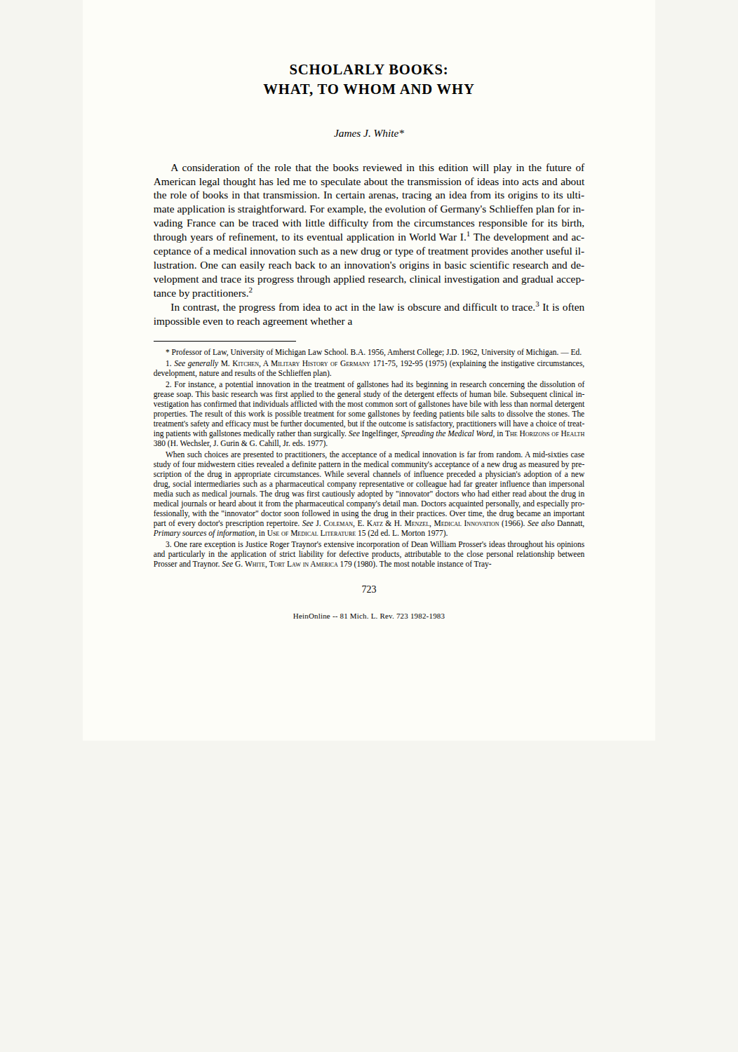Scholarly Books:
What, To Whom and Why
James J. White*
A consideration of the role that the books reviewed in this edition will play in the future of American legal thought has led me to speculate about the transmission of ideas into acts and about the role of books in that transmission. In certain arenas, tracing an idea from its origins to its ultimate application is straightforward. For example, the evolution of Germany's Schlieffen plan for invading France can be traced with little difficulty from the circumstances responsible for its birth, through years of refinement, to its eventual application in World War I.1 The development and acceptance of a medical innovation such as a new drug or type of treatment provides another useful illustration. One can easily reach back to an innovation's origins in basic scientific research and development and trace its progress through applied research, clinical investigation and gradual acceptance by practitioners.2
In contrast, the progress from idea to act in the law is obscure and difficult to trace.3 It is often impossible even to reach agreement whether a
* Professor of Law, University of Michigan Law School. B.A. 1956, Amherst College; J.D. 1962, University of Michigan. — Ed.
1. See generally M. Kitchen, A Military History of Germany 171-75, 192-95 (1975) (explaining the instigative circumstances, development, nature and results of the Schlieffen plan).
2. For instance, a potential innovation in the treatment of gallstones had its beginning in research concerning the dissolution of grease soap. This basic research was first applied to the general study of the detergent effects of human bile. Subsequent clinical investigation has confirmed that individuals afflicted with the most common sort of gallstones have bile with less than normal detergent properties. The result of this work is possible treatment for some gallstones by feeding patients bile salts to dissolve the stones. The treatment's safety and efficacy must be further documented, but if the outcome is satisfactory, practitioners will have a choice of treating patients with gallstones medically rather than surgically. See Ingelfinger, Spreading the Medical Word, in The Horizons of Health 380 (H. Wechsler, J. Gurin & G. Cahill, Jr. eds. 1977).
When such choices are presented to practitioners, the acceptance of a medical innovation is far from random. A mid-sixties case study of four midwestern cities revealed a definite pattern in the medical community's acceptance of a new drug as measured by prescription of the drug in appropriate circumstances. While several channels of influence preceded a physician's adoption of a new drug, social intermediaries such as a pharmaceutical company representative or colleague had far greater influence than impersonal media such as medical journals. The drug was first cautiously adopted by "innovator" doctors who had either read about the drug in medical journals or heard about it from the pharmaceutical company's detail man. Doctors acquainted personally, and especially professionally, with the "innovator" doctor soon followed in using the drug in their practices. Over time, the drug became an important part of every doctor's prescription repertoire. See J. Coleman, E. Katz & H. Menzel, Medical Innovation (1966). See also Dannatt, Primary sources of information, in Use of Medical Literature 15 (2d ed. L. Morton 1977).
3. One rare exception is Justice Roger Traynor's extensive incorporation of Dean William Prosser's ideas throughout his opinions and particularly in the application of strict liability for defective products, attributable to the close personal relationship between Prosser and Traynor. See G. White, Tort Law in America 179 (1980). The most notable instance of Tray-
723
HeinOnline -- 81 Mich. L. Rev. 723 1982-1983